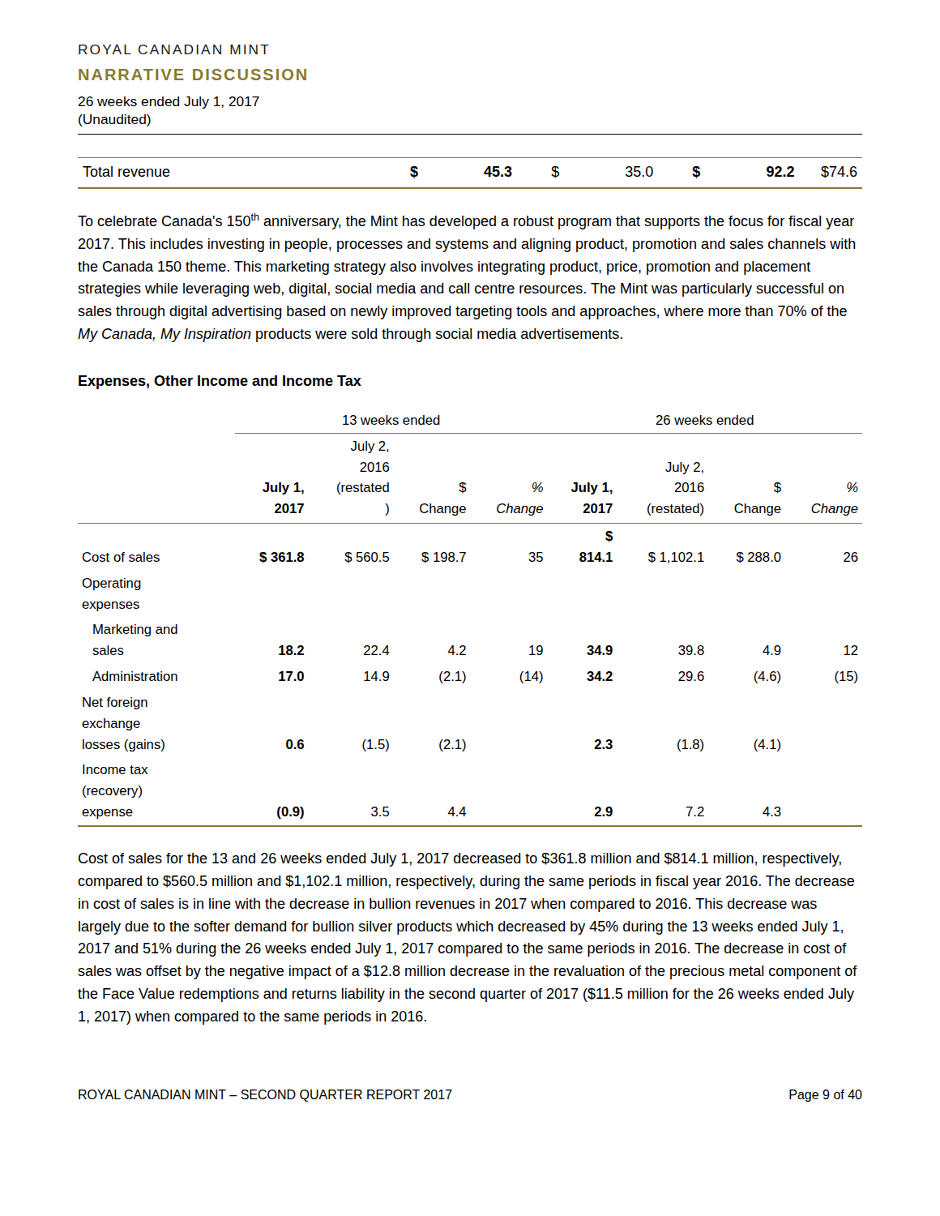ROYAL CANADIAN MINT
NARRATIVE DISCUSSION
26 weeks ended July 1, 2017
(Unaudited)
| Total revenue | $ | 45.3 | $ | 35.0 | $ | 92.2 | $74.6 |
To celebrate Canada's 150th anniversary, the Mint has developed a robust program that supports the focus for fiscal year 2017. This includes investing in people, processes and systems and aligning product, promotion and sales channels with the Canada 150 theme. This marketing strategy also involves integrating product, price, promotion and placement strategies while leveraging web, digital, social media and call centre resources. The Mint was particularly successful on sales through digital advertising based on newly improved targeting tools and approaches, where more than 70% of the My Canada, My Inspiration products were sold through social media advertisements.
Expenses, Other Income and Income Tax
| | 13 weeks ended | 26 weeks ended |
| | July 1, 2017 | July 2, 2016 (restated ) | $ Change | % Change | July 1, 2017 | July 2, 2016 (restated) | $ Change | % Change |
| Cost of sales | $ 361.8 | $ 560.5 | $ 198.7 | 35 | $ 814.1 | $ 1,102.1 | $ 288.0 | 26 |
| Operating expenses | |
| Marketing and sales | 18.2 | 22.4 | 4.2 | 19 | 34.9 | 39.8 | 4.9 | 12 |
| Administration | 17.0 | 14.9 | (2.1) | (14) | 34.2 | 29.6 | (4.6) | (15) |
| Net foreign exchange losses (gains) | 0.6 | (1.5) | (2.1) | | 2.3 | (1.8) | (4.1) | |
| Income tax (recovery) expense | (0.9) | 3.5 | 4.4 | | 2.9 | 7.2 | 4.3 | |
Cost of sales for the 13 and 26 weeks ended July 1, 2017 decreased to $361.8 million and $814.1 million, respectively, compared to $560.5 million and $1,102.1 million, respectively, during the same periods in fiscal year 2016. The decrease in cost of sales is in line with the decrease in bullion revenues in 2017 when compared to 2016. This decrease was largely due to the softer demand for bullion silver products which decreased by 45% during the 13 weeks ended July 1, 2017 and 51% during the 26 weeks ended July 1, 2017 compared to the same periods in 2016. The decrease in cost of sales was offset by the negative impact of a $12.8 million decrease in the revaluation of the precious metal component of the Face Value redemptions and returns liability in the second quarter of 2017 ($11.5 million for the 26 weeks ended July 1, 2017) when compared to the same periods in 2016.
ROYAL CANADIAN MINT – SECOND QUARTER REPORT 2017 Page 9 of 40